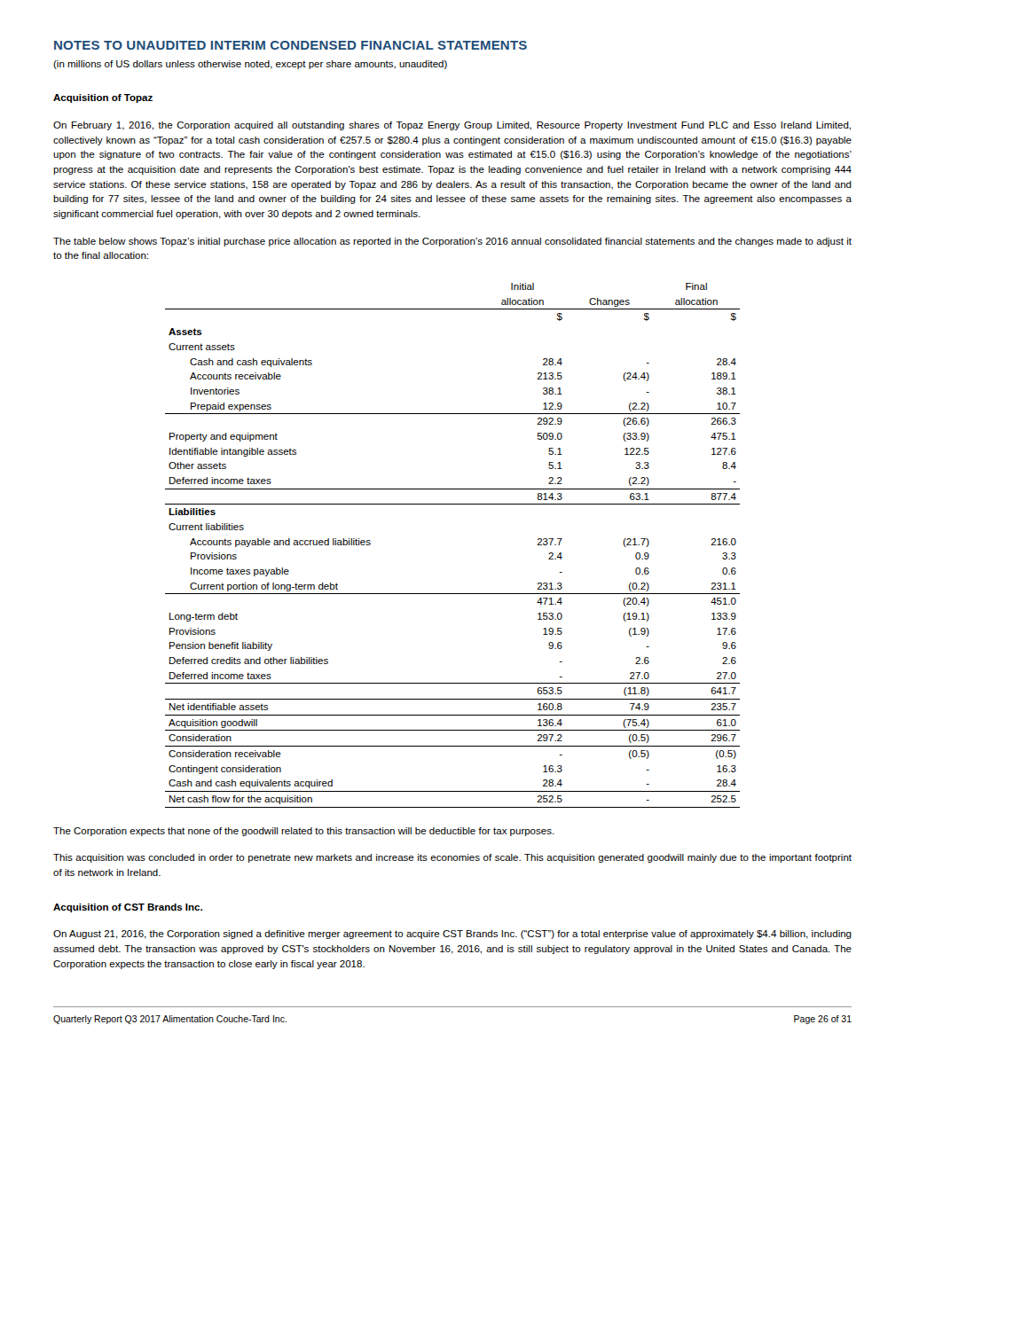NOTES TO UNAUDITED INTERIM CONDENSED FINANCIAL STATEMENTS
(in millions of US dollars unless otherwise noted, except per share amounts, unaudited)
Acquisition of Topaz
On February 1, 2016, the Corporation acquired all outstanding shares of Topaz Energy Group Limited, Resource Property Investment Fund PLC and Esso Ireland Limited, collectively known as “Topaz” for a total cash consideration of €257.5 or $280.4 plus a contingent consideration of a maximum undiscounted amount of €15.0 ($16.3) payable upon the signature of two contracts. The fair value of the contingent consideration was estimated at €15.0 ($16.3) using the Corporation’s knowledge of the negotiations’ progress at the acquisition date and represents the Corporation's best estimate. Topaz is the leading convenience and fuel retailer in Ireland with a network comprising 444 service stations. Of these service stations, 158 are operated by Topaz and 286 by dealers. As a result of this transaction, the Corporation became the owner of the land and building for 77 sites, lessee of the land and owner of the building for 24 sites and lessee of these same assets for the remaining sites. The agreement also encompasses a significant commercial fuel operation, with over 30 depots and 2 owned terminals.
The table below shows Topaz’s initial purchase price allocation as reported in the Corporation’s 2016 annual consolidated financial statements and the changes made to adjust it to the final allocation:
| | Initial | | Final |
| | allocation | Changes | allocation |
| | $ | $ | $ |
| Assets | | | |
| Current assets | | | |
| Cash and cash equivalents | 28.4 | - | 28.4 |
| Accounts receivable | 213.5 | (24.4) | 189.1 |
| Inventories | 38.1 | - | 38.1 |
| Prepaid expenses | 12.9 | (2.2) | 10.7 |
| | 292.9 | (26.6) | 266.3 |
| Property and equipment | 509.0 | (33.9) | 475.1 |
| Identifiable intangible assets | 5.1 | 122.5 | 127.6 |
| Other assets | 5.1 | 3.3 | 8.4 |
| Deferred income taxes | 2.2 | (2.2) | - |
| | 814.3 | 63.1 | 877.4 |
| Liabilities | | | |
| Current liabilities | | | |
| Accounts payable and accrued liabilities | 237.7 | (21.7) | 216.0 |
| Provisions | 2.4 | 0.9 | 3.3 |
| Income taxes payable | - | 0.6 | 0.6 |
| Current portion of long-term debt | 231.3 | (0.2) | 231.1 |
| | 471.4 | (20.4) | 451.0 |
| Long-term debt | 153.0 | (19.1) | 133.9 |
| Provisions | 19.5 | (1.9) | 17.6 |
| Pension benefit liability | 9.6 | - | 9.6 |
| Deferred credits and other liabilities | - | 2.6 | 2.6 |
| Deferred income taxes | - | 27.0 | 27.0 |
| | 653.5 | (11.8) | 641.7 |
| Net identifiable assets | 160.8 | 74.9 | 235.7 |
| Acquisition goodwill | 136.4 | (75.4) | 61.0 |
| Consideration | 297.2 | (0.5) | 296.7 |
| Consideration receivable | - | (0.5) | (0.5) |
| Contingent consideration | 16.3 | - | 16.3 |
| Cash and cash equivalents acquired | 28.4 | - | 28.4 |
| Net cash flow for the acquisition | 252.5 | - | 252.5 |
The Corporation expects that none of the goodwill related to this transaction will be deductible for tax purposes.
This acquisition was concluded in order to penetrate new markets and increase its economies of scale. This acquisition generated goodwill mainly due to the important footprint of its network in Ireland.
Acquisition of CST Brands Inc.
On August 21, 2016, the Corporation signed a definitive merger agreement to acquire CST Brands Inc. (“CST”) for a total enterprise value of approximately $4.4 billion, including assumed debt. The transaction was approved by CST's stockholders on November 16, 2016, and is still subject to regulatory approval in the United States and Canada. The Corporation expects the transaction to close early in fiscal year 2018.
Quarterly Report Q3 2017 Alimentation Couche-Tard Inc. Page 26 of 31